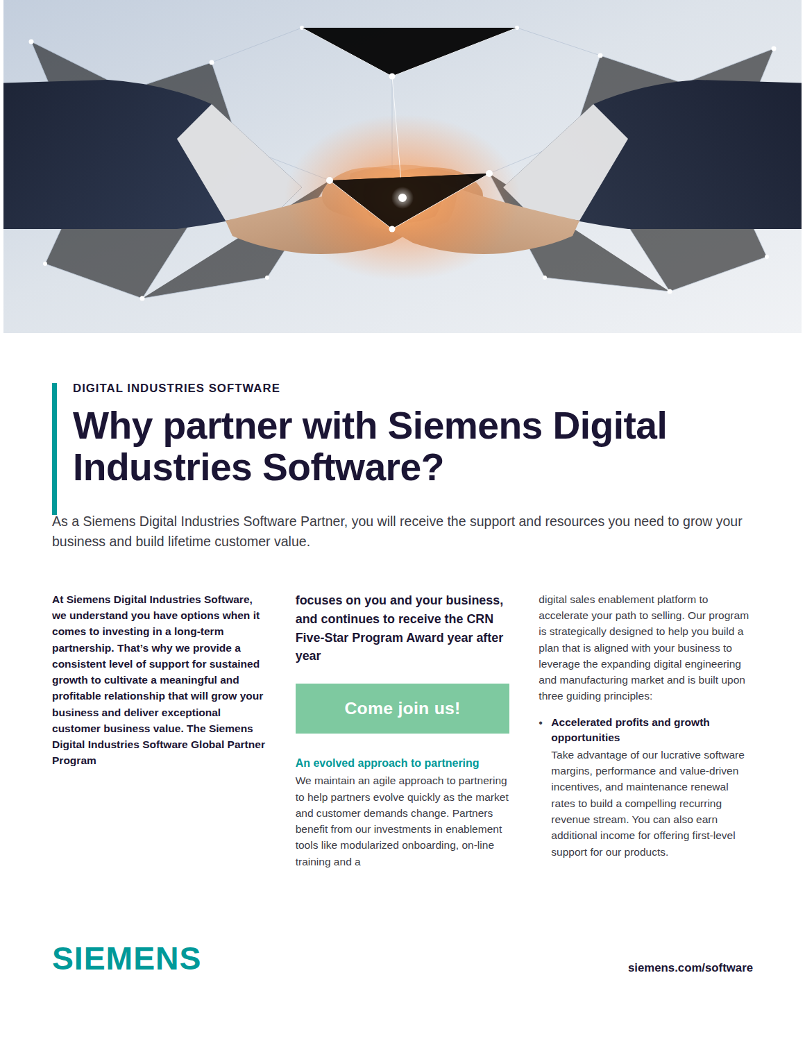Digital Industries Software
Why partner with Siemens Digital Industries Software?
As a Siemens Digital Industries Software Partner, you will receive the support and resources you need to grow your business and build lifetime customer value.
At Siemens Digital Industries Software, we understand you have options when it comes to investing in a long-term partnership. That’s why we provide a consistent level of support for sustained growth to cultivate a meaningful and profitable relationship that will grow your business and deliver exceptional customer business value. The Siemens Digital Industries Software Global Partner Program
focuses on you and your business, and continues to receive the CRN Five-Star Program Award year after year
Come join us!
An evolved approach to partnering
We maintain an agile approach to partnering to help partners evolve quickly as the market and customer demands change. Partners benefit from our investments in enablement tools like modularized onboarding, on-line training and a
digital sales enablement platform to accelerate your path to selling. Our program is strategically designed to help you build a plan that is aligned with your business to leverage the expanding digital engineering and manufacturing market and is built upon three guiding principles:
Accelerated profits and growth opportunities Take advantage of our lucrative software margins, performance and value-driven incentives, and maintenance renewal rates to build a compelling recurring revenue stream. You can also earn additional income for offering first-level support for our products.
SIEMENS
siemens.com/software